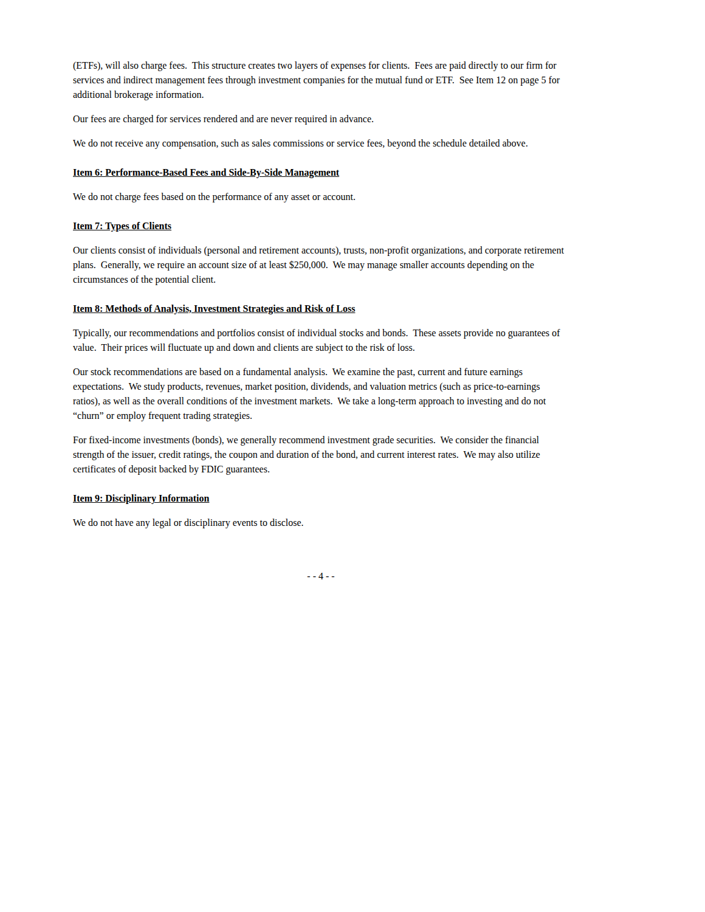(ETFs), will also charge fees. This structure creates two layers of expenses for clients. Fees are paid directly to our firm for services and indirect management fees through investment companies for the mutual fund or ETF. See Item 12 on page 5 for additional brokerage information.
Our fees are charged for services rendered and are never required in advance.
We do not receive any compensation, such as sales commissions or service fees, beyond the schedule detailed above.
Item 6: Performance-Based Fees and Side-By-Side Management
We do not charge fees based on the performance of any asset or account.
Item 7: Types of Clients
Our clients consist of individuals (personal and retirement accounts), trusts, non-profit organizations, and corporate retirement plans. Generally, we require an account size of at least $250,000. We may manage smaller accounts depending on the circumstances of the potential client.
Item 8: Methods of Analysis, Investment Strategies and Risk of Loss
Typically, our recommendations and portfolios consist of individual stocks and bonds. These assets provide no guarantees of value. Their prices will fluctuate up and down and clients are subject to the risk of loss.
Our stock recommendations are based on a fundamental analysis. We examine the past, current and future earnings expectations. We study products, revenues, market position, dividends, and valuation metrics (such as price-to-earnings ratios), as well as the overall conditions of the investment markets. We take a long-term approach to investing and do not “churn” or employ frequent trading strategies.
For fixed-income investments (bonds), we generally recommend investment grade securities. We consider the financial strength of the issuer, credit ratings, the coupon and duration of the bond, and current interest rates. We may also utilize certificates of deposit backed by FDIC guarantees.
Item 9: Disciplinary Information
We do not have any legal or disciplinary events to disclose.
- - 4 - -